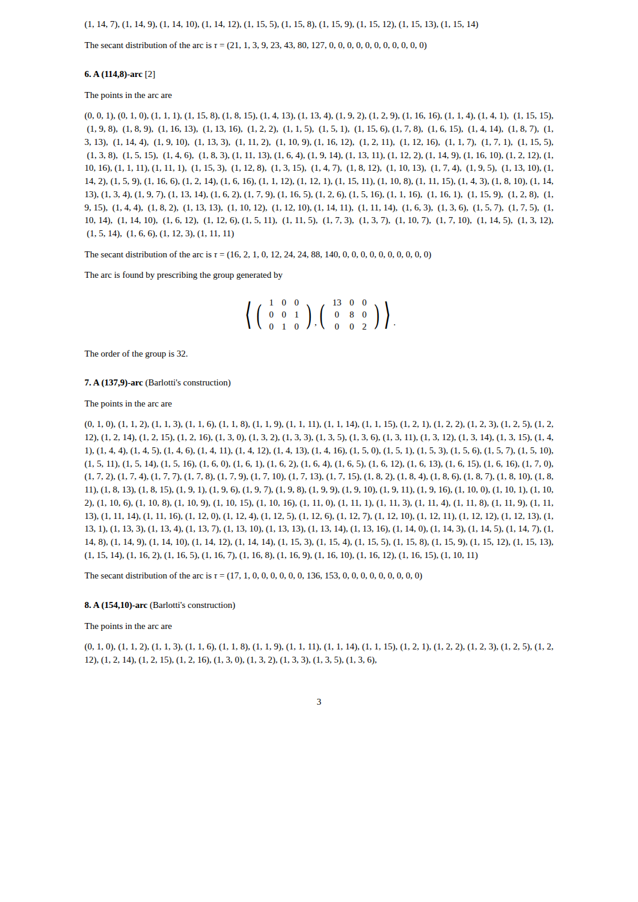(1, 14, 7), (1, 14, 9), (1, 14, 10), (1, 14, 12), (1, 15, 5), (1, 15, 8), (1, 15, 9), (1, 15, 12), (1, 15, 13), (1, 15, 14)
The secant distribution of the arc is τ = (21, 1, 3, 9, 23, 43, 80, 127, 0, 0, 0, 0, 0, 0, 0, 0, 0, 0, 0)
6. A (114,8)-arc [2]
The points in the arc are
(0, 0, 1), (0, 1, 0), (1, 1, 1), (1, 15, 8), (1, 8, 15), (1, 4, 13), (1, 13, 4), (1, 9, 2), (1, 2, 9), (1, 16, 16), (1, 1, 4), (1, 4, 1), (1, 15, 15), (1, 9, 8), (1, 8, 9), (1, 16, 13), (1, 13, 16), (1, 2, 2), (1, 1, 5), (1, 5, 1), (1, 15, 6), (1, 7, 8), (1, 6, 15), (1, 4, 14), (1, 8, 7), (1, 3, 13), (1, 14, 4), (1, 9, 10), (1, 13, 3), (1, 11, 2), (1, 10, 9), (1, 16, 12), (1, 2, 11), (1, 12, 16), (1, 1, 7), (1, 7, 1), (1, 15, 5), (1, 3, 8), (1, 5, 15), (1, 4, 6), (1, 8, 3), (1, 11, 13), (1, 6, 4), (1, 9, 14), (1, 13, 11), (1, 12, 2), (1, 14, 9), (1, 16, 10), (1, 2, 12), (1, 10, 16), (1, 1, 11), (1, 11, 1), (1, 15, 3), (1, 12, 8), (1, 3, 15), (1, 4, 7), (1, 8, 12), (1, 10, 13), (1, 7, 4), (1, 9, 5), (1, 13, 10), (1, 14, 2), (1, 5, 9), (1, 16, 6), (1, 2, 14), (1, 6, 16), (1, 1, 12), (1, 12, 1), (1, 15, 11), (1, 10, 8), (1, 11, 15), (1, 4, 3), (1, 8, 10), (1, 14, 13), (1, 3, 4), (1, 9, 7), (1, 13, 14), (1, 6, 2), (1, 7, 9), (1, 16, 5), (1, 2, 6), (1, 5, 16), (1, 1, 16), (1, 16, 1), (1, 15, 9), (1, 2, 8), (1, 9, 15), (1, 4, 4), (1, 8, 2), (1, 13, 13), (1, 10, 12), (1, 12, 10), (1, 14, 11), (1, 11, 14), (1, 6, 3), (1, 3, 6), (1, 5, 7), (1, 7, 5), (1, 10, 14), (1, 14, 10), (1, 6, 12), (1, 12, 6), (1, 5, 11), (1, 11, 5), (1, 7, 3), (1, 3, 7), (1, 10, 7), (1, 7, 10), (1, 14, 5), (1, 3, 12), (1, 5, 14), (1, 6, 6), (1, 12, 3), (1, 11, 11)
The secant distribution of the arc is τ = (16, 2, 1, 0, 12, 24, 24, 88, 140, 0, 0, 0, 0, 0, 0, 0, 0, 0, 0)
The arc is found by prescribing the group generated by
⟨(
| 1 | 0 | 0 |
| 0 | 0 | 1 |
| 0 | 1 | 0 |
),(
| 13 | 0 | 0 |
| 0 | 8 | 0 |
| 0 | 0 | 2 |
)⟩.
The order of the group is 32.
7. A (137,9)-arc (Barlotti's construction)
The points in the arc are
(0, 1, 0), (1, 1, 2), (1, 1, 3), (1, 1, 6), (1, 1, 8), (1, 1, 9), (1, 1, 11), (1, 1, 14), (1, 1, 15), (1, 2, 1), (1, 2, 2), (1, 2, 3), (1, 2, 5), (1, 2, 12), (1, 2, 14), (1, 2, 15), (1, 2, 16), (1, 3, 0), (1, 3, 2), (1, 3, 3), (1, 3, 5), (1, 3, 6), (1, 3, 11), (1, 3, 12), (1, 3, 14), (1, 3, 15), (1, 4, 1), (1, 4, 4), (1, 4, 5), (1, 4, 6), (1, 4, 11), (1, 4, 12), (1, 4, 13), (1, 4, 16), (1, 5, 0), (1, 5, 1), (1, 5, 3), (1, 5, 6), (1, 5, 7), (1, 5, 10), (1, 5, 11), (1, 5, 14), (1, 5, 16), (1, 6, 0), (1, 6, 1), (1, 6, 2), (1, 6, 4), (1, 6, 5), (1, 6, 12), (1, 6, 13), (1, 6, 15), (1, 6, 16), (1, 7, 0), (1, 7, 2), (1, 7, 4), (1, 7, 7), (1, 7, 8), (1, 7, 9), (1, 7, 10), (1, 7, 13), (1, 7, 15), (1, 8, 2), (1, 8, 4), (1, 8, 6), (1, 8, 7), (1, 8, 10), (1, 8, 11), (1, 8, 13), (1, 8, 15), (1, 9, 1), (1, 9, 6), (1, 9, 7), (1, 9, 8), (1, 9, 9), (1, 9, 10), (1, 9, 11), (1, 9, 16), (1, 10, 0), (1, 10, 1), (1, 10, 2), (1, 10, 6), (1, 10, 8), (1, 10, 9), (1, 10, 15), (1, 10, 16), (1, 11, 0), (1, 11, 1), (1, 11, 3), (1, 11, 4), (1, 11, 8), (1, 11, 9), (1, 11, 13), (1, 11, 14), (1, 11, 16), (1, 12, 0), (1, 12, 4), (1, 12, 5), (1, 12, 6), (1, 12, 7), (1, 12, 10), (1, 12, 11), (1, 12, 12), (1, 12, 13), (1, 13, 1), (1, 13, 3), (1, 13, 4), (1, 13, 7), (1, 13, 10), (1, 13, 13), (1, 13, 14), (1, 13, 16), (1, 14, 0), (1, 14, 3), (1, 14, 5), (1, 14, 7), (1, 14, 8), (1, 14, 9), (1, 14, 10), (1, 14, 12), (1, 14, 14), (1, 15, 3), (1, 15, 4), (1, 15, 5), (1, 15, 8), (1, 15, 9), (1, 15, 12), (1, 15, 13), (1, 15, 14), (1, 16, 2), (1, 16, 5), (1, 16, 7), (1, 16, 8), (1, 16, 9), (1, 16, 10), (1, 16, 12), (1, 16, 15), (1, 10, 11)
The secant distribution of the arc is τ = (17, 1, 0, 0, 0, 0, 0, 0, 136, 153, 0, 0, 0, 0, 0, 0, 0, 0, 0)
8. A (154,10)-arc (Barlotti's construction)
The points in the arc are
(0, 1, 0), (1, 1, 2), (1, 1, 3), (1, 1, 6), (1, 1, 8), (1, 1, 9), (1, 1, 11), (1, 1, 14), (1, 1, 15), (1, 2, 1), (1, 2, 2), (1, 2, 3), (1, 2, 5), (1, 2, 12), (1, 2, 14), (1, 2, 15), (1, 2, 16), (1, 3, 0), (1, 3, 2), (1, 3, 3), (1, 3, 5), (1, 3, 6),
3